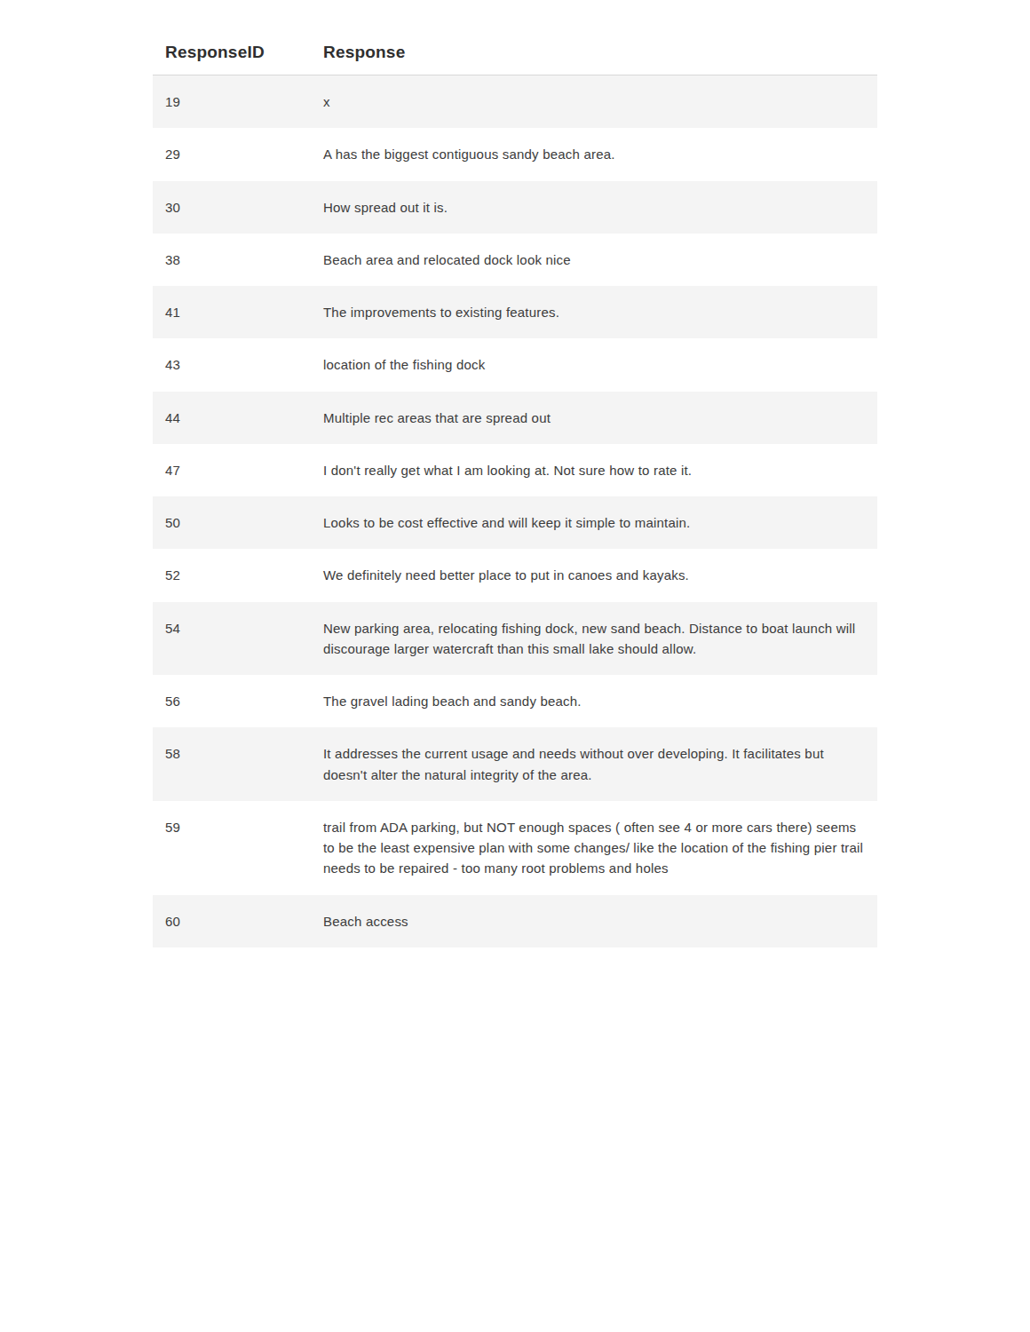| ResponseID | Response |
| --- | --- |
| 19 | x |
| 29 | A has the biggest contiguous sandy beach area. |
| 30 | How spread out it is. |
| 38 | Beach area and relocated dock look nice |
| 41 | The improvements to existing features. |
| 43 | location of the fishing dock |
| 44 | Multiple rec areas that are spread out |
| 47 | I don't really get what I am looking at. Not sure how to rate it. |
| 50 | Looks to be cost effective and will keep it simple to maintain. |
| 52 | We definitely need better place to put in canoes and kayaks. |
| 54 | New parking area, relocating fishing dock, new sand beach. Distance to boat launch will discourage larger watercraft than this small lake should allow. |
| 56 | The gravel lading beach and sandy beach. |
| 58 | It addresses the current usage and needs without over developing. It facilitates but doesn't alter the natural integrity of the area. |
| 59 | trail from ADA parking, but NOT enough spaces ( often see 4 or more cars there) seems to be the least expensive plan with some changes/ like the location of the fishing pier trail needs to be repaired - too many root problems and holes |
| 60 | Beach access |